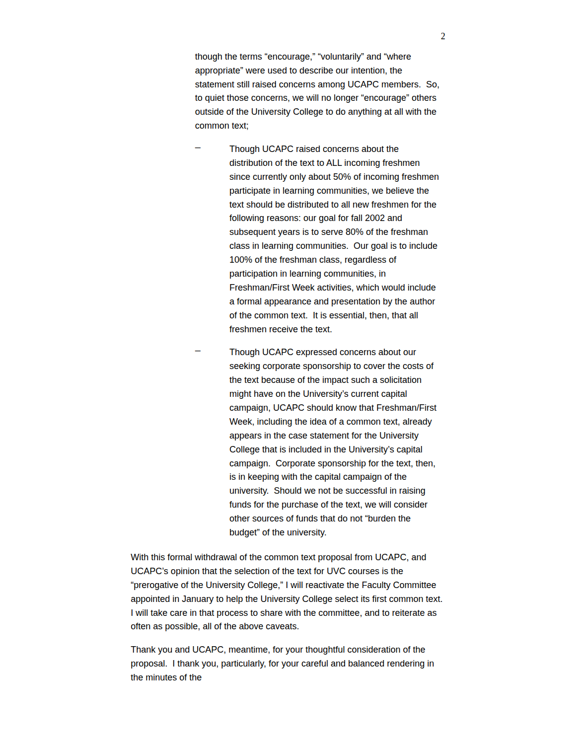2
though the terms “encourage,” “voluntarily” and “where appropriate” were used to describe our intention, the statement still raised concerns among UCAPC members. So, to quiet those concerns, we will no longer “encourage” others outside of the University College to do anything at all with the common text;
–
Though UCAPC raised concerns about the distribution of the text to ALL incoming freshmen since currently only about 50% of incoming freshmen participate in learning communities, we believe the text should be distributed to all new freshmen for the following reasons: our goal for fall 2002 and subsequent years is to serve 80% of the freshman class in learning communities. Our goal is to include 100% of the freshman class, regardless of participation in learning communities, in Freshman/First Week activities, which would include a formal appearance and presentation by the author of the common text. It is essential, then, that all freshmen receive the text.
–
Though UCAPC expressed concerns about our seeking corporate sponsorship to cover the costs of the text because of the impact such a solicitation might have on the University’s current capital campaign, UCAPC should know that Freshman/First Week, including the idea of a common text, already appears in the case statement for the University College that is included in the University’s capital campaign. Corporate sponsorship for the text, then, is in keeping with the capital campaign of the university. Should we not be successful in raising funds for the purchase of the text, we will consider other sources of funds that do not “burden the budget” of the university.
With this formal withdrawal of the common text proposal from UCAPC, and UCAPC’s opinion that the selection of the text for UVC courses is the “prerogative of the University College,” I will reactivate the Faculty Committee appointed in January to help the University College select its first common text. I will take care in that process to share with the committee, and to reiterate as often as possible, all of the above caveats.
Thank you and UCAPC, meantime, for your thoughtful consideration of the proposal. I thank you, particularly, for your careful and balanced rendering in the minutes of the